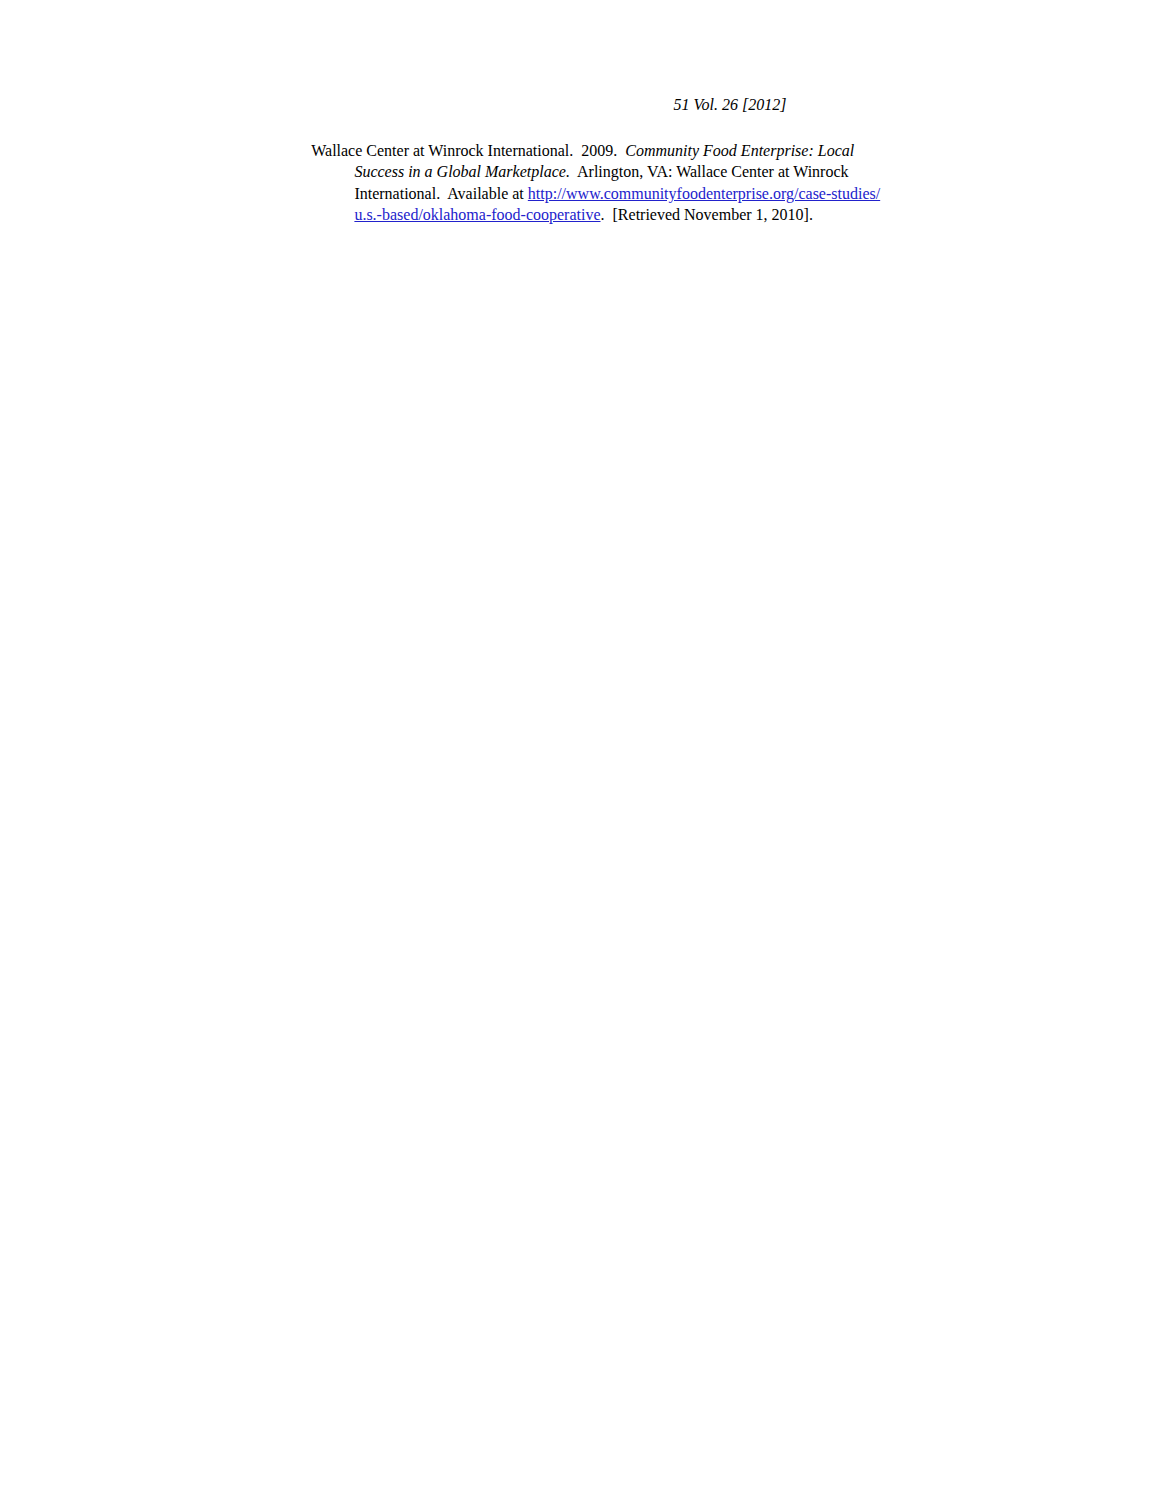51 Vol. 26 [2012]
Wallace Center at Winrock International. 2009. Community Food Enterprise: Local Success in a Global Marketplace. Arlington, VA: Wallace Center at Winrock International. Available at http://www.communityfoodenterprise.org/case-studies/u.s.-based/oklahoma-food-cooperative. [Retrieved November 1, 2010].